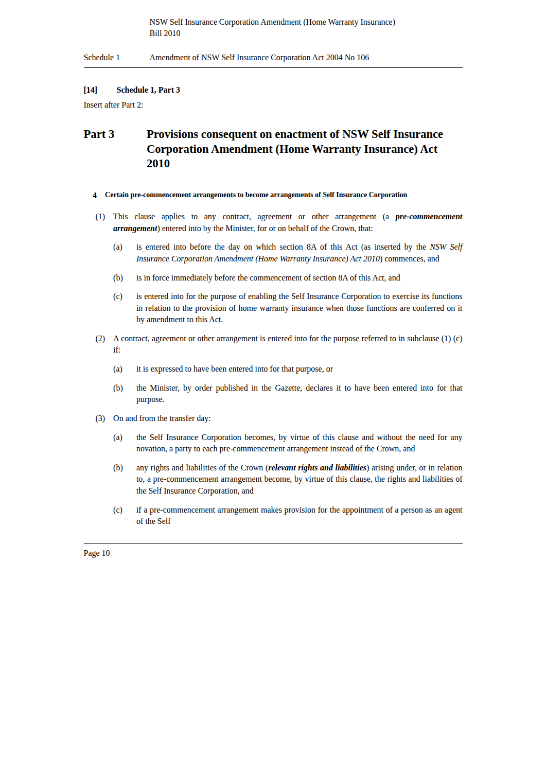NSW Self Insurance Corporation Amendment (Home Warranty Insurance)
Bill 2010
Schedule 1 Amendment of NSW Self Insurance Corporation Act 2004 No 106
[14] Schedule 1, Part 3
Insert after Part 2:
Part 3 Provisions consequent on enactment of NSW Self Insurance Corporation Amendment (Home Warranty Insurance) Act 2010
4 Certain pre-commencement arrangements to become arrangements of Self Insurance Corporation
(1) This clause applies to any contract, agreement or other arrangement (a pre-commencement arrangement) entered into by the Minister, for or on behalf of the Crown, that:
(a) is entered into before the day on which section 8A of this Act (as inserted by the NSW Self Insurance Corporation Amendment (Home Warranty Insurance) Act 2010) commences, and
(b) is in force immediately before the commencement of section 8A of this Act, and
(c) is entered into for the purpose of enabling the Self Insurance Corporation to exercise its functions in relation to the provision of home warranty insurance when those functions are conferred on it by amendment to this Act.
(2) A contract, agreement or other arrangement is entered into for the purpose referred to in subclause (1) (c) if:
(a) it is expressed to have been entered into for that purpose, or
(b) the Minister, by order published in the Gazette, declares it to have been entered into for that purpose.
(3) On and from the transfer day:
(a) the Self Insurance Corporation becomes, by virtue of this clause and without the need for any novation, a party to each pre-commencement arrangement instead of the Crown, and
(b) any rights and liabilities of the Crown (relevant rights and liabilities) arising under, or in relation to, a pre-commencement arrangement become, by virtue of this clause, the rights and liabilities of the Self Insurance Corporation, and
(c) if a pre-commencement arrangement makes provision for the appointment of a person as an agent of the Self
Page 10